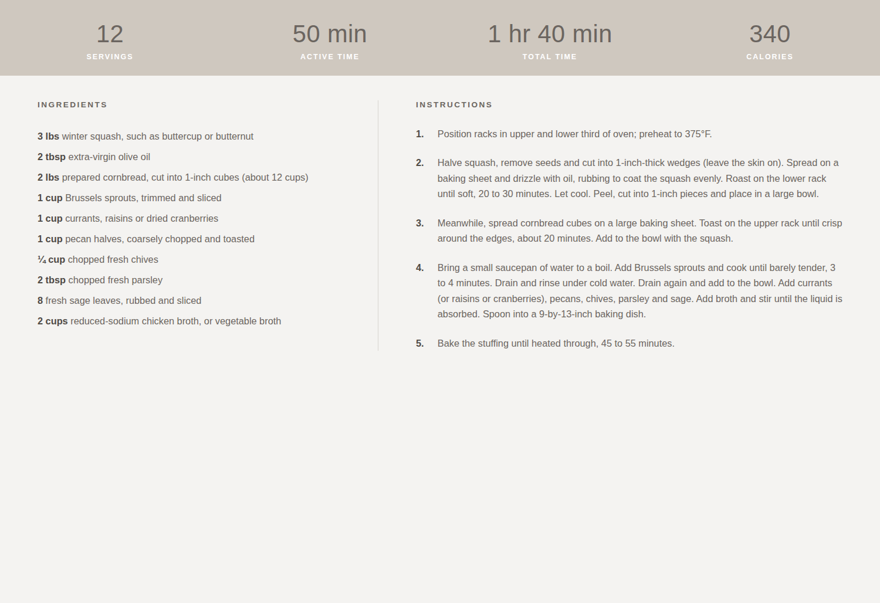12
SERVINGS
50 min
ACTIVE TIME
1 hr 40 min
TOTAL TIME
340
CALORIES
INGREDIENTS
3 lbs winter squash, such as buttercup or butternut
2 tbsp extra-virgin olive oil
2 lbs prepared cornbread, cut into 1-inch cubes (about 12 cups)
1 cup Brussels sprouts, trimmed and sliced
1 cup currants, raisins or dried cranberries
1 cup pecan halves, coarsely chopped and toasted
¼ cup chopped fresh chives
2 tbsp chopped fresh parsley
8 fresh sage leaves, rubbed and sliced
2 cups reduced-sodium chicken broth, or vegetable broth
INSTRUCTIONS
Position racks in upper and lower third of oven; preheat to 375°F.
Halve squash, remove seeds and cut into 1-inch-thick wedges (leave the skin on). Spread on a baking sheet and drizzle with oil, rubbing to coat the squash evenly. Roast on the lower rack until soft, 20 to 30 minutes. Let cool. Peel, cut into 1-inch pieces and place in a large bowl.
Meanwhile, spread cornbread cubes on a large baking sheet. Toast on the upper rack until crisp around the edges, about 20 minutes. Add to the bowl with the squash.
Bring a small saucepan of water to a boil. Add Brussels sprouts and cook until barely tender, 3 to 4 minutes. Drain and rinse under cold water. Drain again and add to the bowl. Add currants (or raisins or cranberries), pecans, chives, parsley and sage. Add broth and stir until the liquid is absorbed. Spoon into a 9-by-13-inch baking dish.
Bake the stuffing until heated through, 45 to 55 minutes.